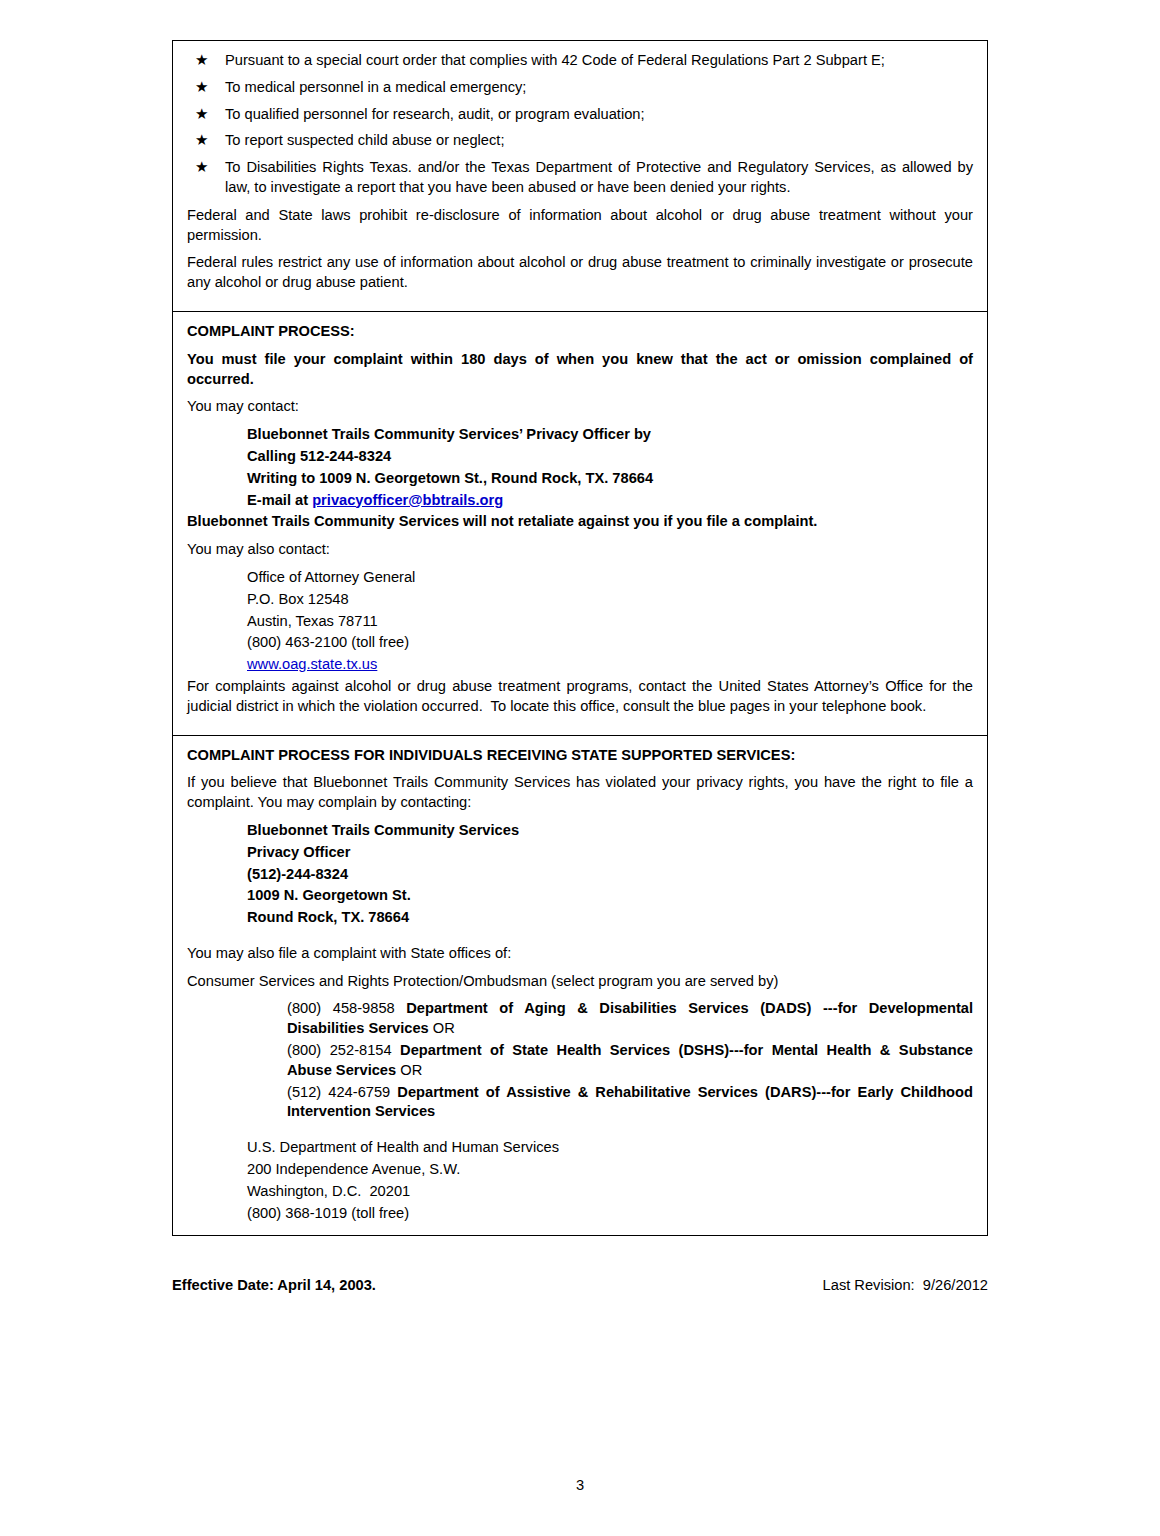Pursuant to a special court order that complies with 42 Code of Federal Regulations Part 2 Subpart E;
To medical personnel in a medical emergency;
To qualified personnel for research, audit, or program evaluation;
To report suspected child abuse or neglect;
To Disabilities Rights Texas. and/or the Texas Department of Protective and Regulatory Services, as allowed by law, to investigate a report that you have been abused or have been denied your rights.
Federal and State laws prohibit re-disclosure of information about alcohol or drug abuse treatment without your permission.
Federal rules restrict any use of information about alcohol or drug abuse treatment to criminally investigate or prosecute any alcohol or drug abuse patient.
COMPLAINT PROCESS:
You must file your complaint within 180 days of when you knew that the act or omission complained of occurred.
You may contact:
Bluebonnet Trails Community Services’ Privacy Officer by
Calling 512-244-8324
Writing to 1009 N. Georgetown St., Round Rock, TX. 78664
E-mail at privacyofficer@bbtrails.org
Bluebonnet Trails Community Services will not retaliate against you if you file a complaint.
You may also contact:
Office of Attorney General
P.O. Box 12548
Austin, Texas 78711
(800) 463-2100 (toll free)
www.oag.state.tx.us
For complaints against alcohol or drug abuse treatment programs, contact the United States Attorney’s Office for the judicial district in which the violation occurred. To locate this office, consult the blue pages in your telephone book.
COMPLAINT PROCESS FOR INDIVIDUALS RECEIVING STATE SUPPORTED SERVICES:
If you believe that Bluebonnet Trails Community Services has violated your privacy rights, you have the right to file a complaint. You may complain by contacting:
Bluebonnet Trails Community Services
Privacy Officer
(512)-244-8324
1009 N. Georgetown St.
Round Rock, TX. 78664
You may also file a complaint with State offices of:
Consumer Services and Rights Protection/Ombudsman (select program you are served by)
(800) 458-9858 Department of Aging & Disabilities Services (DADS) ---for Developmental Disabilities Services OR
(800) 252-8154 Department of State Health Services (DSHS)---for Mental Health & Substance Abuse Services OR
(512) 424-6759 Department of Assistive & Rehabilitative Services (DARS)---for Early Childhood Intervention Services
U.S. Department of Health and Human Services
200 Independence Avenue, S.W.
Washington, D.C. 20201
(800) 368-1019 (toll free)
Effective Date: April 14, 2003.
Last Revision: 9/26/2012
3